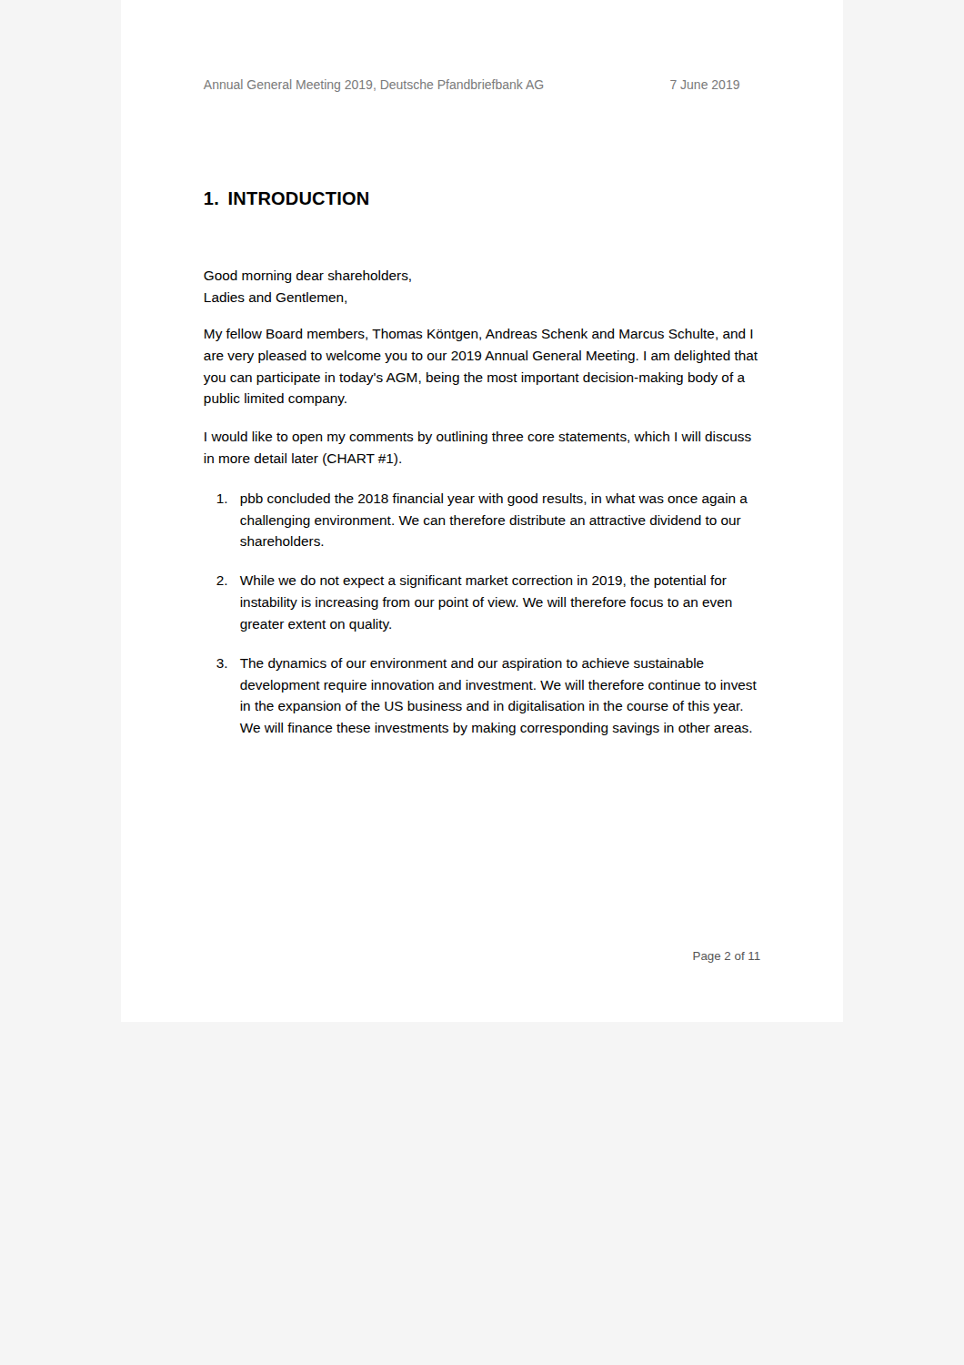Annual General Meeting 2019, Deutsche Pfandbriefbank AG 7 June 2019
1. INTRODUCTION
Good morning dear shareholders,
Ladies and Gentlemen,
My fellow Board members, Thomas Köntgen, Andreas Schenk and Marcus Schulte, and I are very pleased to welcome you to our 2019 Annual General Meeting. I am delighted that you can participate in today's AGM, being the most important decision-making body of a public limited company.
I would like to open my comments by outlining three core statements, which I will discuss in more detail later (CHART #1).
pbb concluded the 2018 financial year with good results, in what was once again a challenging environment. We can therefore distribute an attractive dividend to our shareholders.
While we do not expect a significant market correction in 2019, the potential for instability is increasing from our point of view. We will therefore focus to an even greater extent on quality.
The dynamics of our environment and our aspiration to achieve sustainable development require innovation and investment. We will therefore continue to invest in the expansion of the US business and in digitalisation in the course of this year. We will finance these investments by making corresponding savings in other areas.
Page 2 of 11